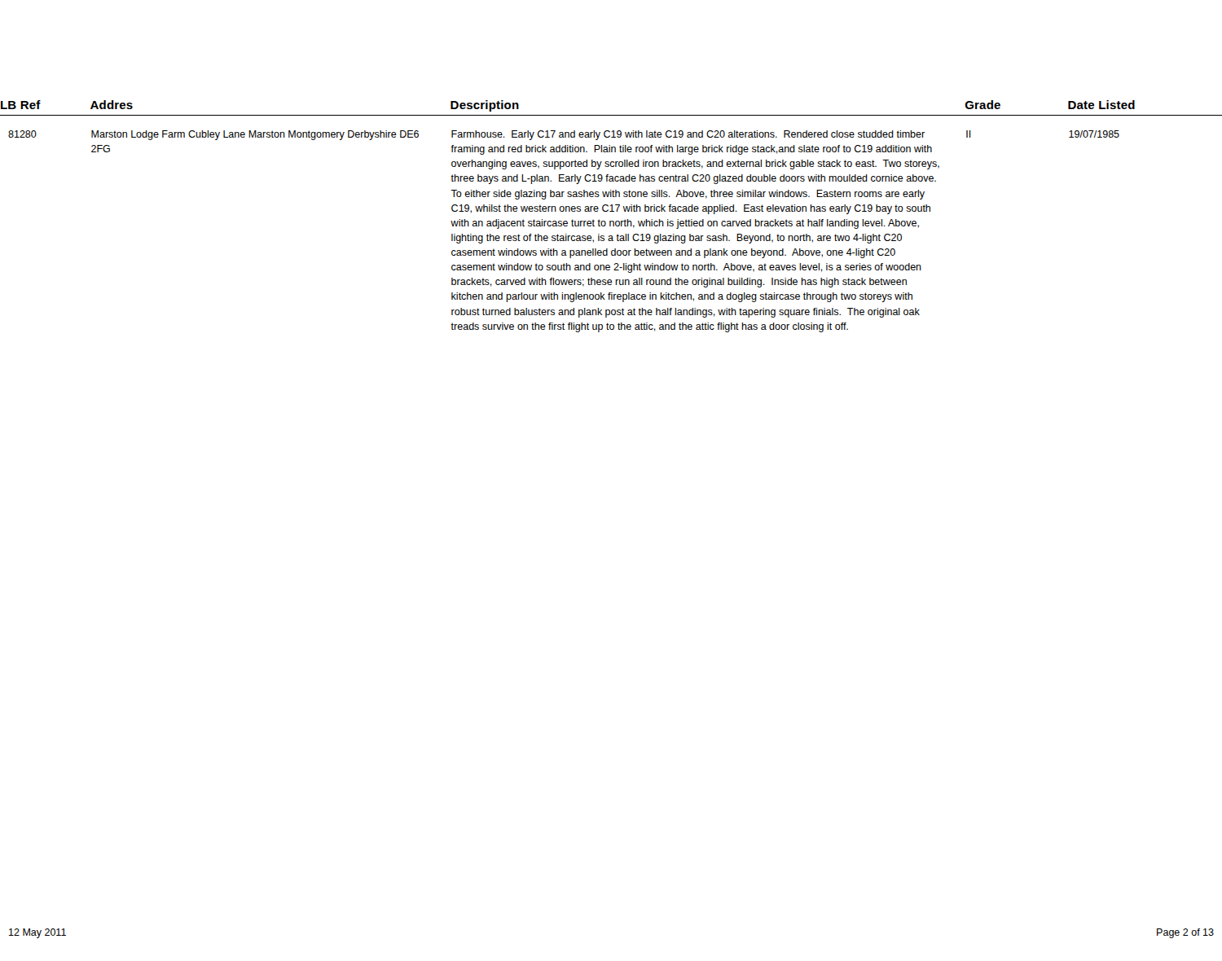| LB Ref | Addres | Description | Grade | Date Listed |
| --- | --- | --- | --- | --- |
| 81280 | Marston Lodge Farm Cubley Lane Marston Montgomery Derbyshire DE6 2FG | Farmhouse. Early C17 and early C19 with late C19 and C20 alterations. Rendered close studded timber framing and red brick addition. Plain tile roof with large brick ridge stack,and slate roof to C19 addition with overhanging eaves, supported by scrolled iron brackets, and external brick gable stack to east. Two storeys, three bays and L-plan. Early C19 facade has central C20 glazed double doors with moulded cornice above. To either side glazing bar sashes with stone sills. Above, three similar windows. Eastern rooms are early C19, whilst the western ones are C17 with brick facade applied. East elevation has early C19 bay to south with an adjacent staircase turret to north, which is jettied on carved brackets at half landing level. Above, lighting the rest of the staircase, is a tall C19 glazing bar sash. Beyond, to north, are two 4-light C20 casement windows with a panelled door between and a plank one beyond. Above, one 4-light C20 casement window to south and one 2-light window to north. Above, at eaves level, is a series of wooden brackets, carved with flowers; these run all round the original building. Inside has high stack between kitchen and parlour with inglenook fireplace in kitchen, and a dogleg staircase through two storeys with robust turned balusters and plank post at the half landings, with tapering square finials. The original oak treads survive on the first flight up to the attic, and the attic flight has a door closing it off. | II | 19/07/1985 |
12 May 2011
Page 2 of 13